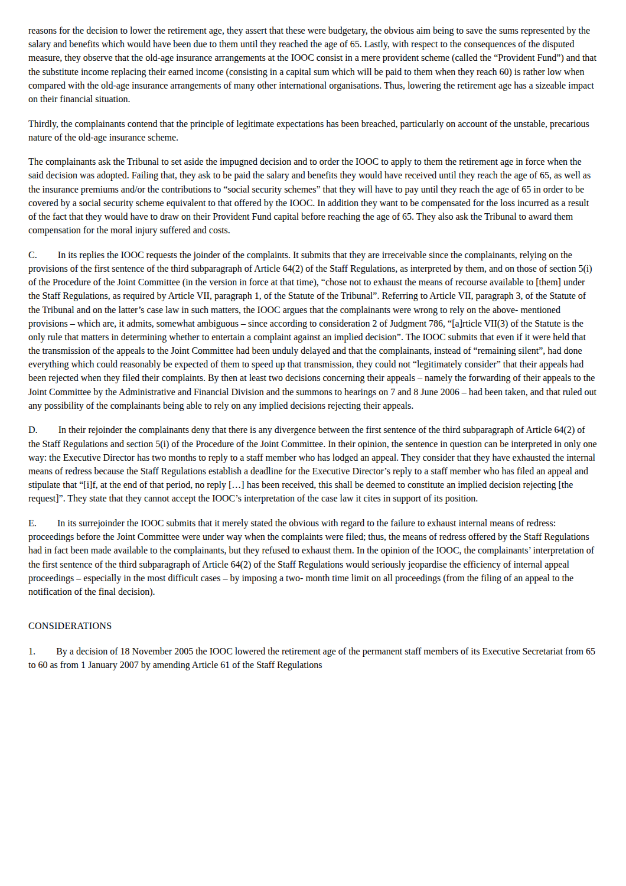reasons for the decision to lower the retirement age, they assert that these were budgetary, the obvious aim being to save the sums represented by the salary and benefits which would have been due to them until they reached the age of 65. Lastly, with respect to the consequences of the disputed measure, they observe that the old-age insurance arrangements at the IOOC consist in a mere provident scheme (called the “Provident Fund”) and that the substitute income replacing their earned income (consisting in a capital sum which will be paid to them when they reach 60) is rather low when compared with the old-age insurance arrangements of many other international organisations. Thus, lowering the retirement age has a sizeable impact on their financial situation.
Thirdly, the complainants contend that the principle of legitimate expectations has been breached, particularly on account of the unstable, precarious nature of the old-age insurance scheme.
The complainants ask the Tribunal to set aside the impugned decision and to order the IOOC to apply to them the retirement age in force when the said decision was adopted. Failing that, they ask to be paid the salary and benefits they would have received until they reach the age of 65, as well as the insurance premiums and/or the contributions to “social security schemes” that they will have to pay until they reach the age of 65 in order to be covered by a social security scheme equivalent to that offered by the IOOC. In addition they want to be compensated for the loss incurred as a result of the fact that they would have to draw on their Provident Fund capital before reaching the age of 65. They also ask the Tribunal to award them compensation for the moral injury suffered and costs.
C. In its replies the IOOC requests the joinder of the complaints. It submits that they are irreceivable since the complainants, relying on the provisions of the first sentence of the third subparagraph of Article 64(2) of the Staff Regulations, as interpreted by them, and on those of section 5(i) of the Procedure of the Joint Committee (in the version in force at that time), “chose not to exhaust the means of recourse available to [them] under the Staff Regulations, as required by Article VII, paragraph 1, of the Statute of the Tribunal”. Referring to Article VII, paragraph 3, of the Statute of the Tribunal and on the latter’s case law in such matters, the IOOC argues that the complainants were wrong to rely on the above- mentioned provisions – which are, it admits, somewhat ambiguous – since according to consideration 2 of Judgment 786, “[a]rticle VII(3) of the Statute is the only rule that matters in determining whether to entertain a complaint against an implied decision”. The IOOC submits that even if it were held that the transmission of the appeals to the Joint Committee had been unduly delayed and that the complainants, instead of “remaining silent”, had done everything which could reasonably be expected of them to speed up that transmission, they could not “legitimately consider” that their appeals had been rejected when they filed their complaints. By then at least two decisions concerning their appeals – namely the forwarding of their appeals to the Joint Committee by the Administrative and Financial Division and the summons to hearings on 7 and 8 June 2006 – had been taken, and that ruled out any possibility of the complainants being able to rely on any implied decisions rejecting their appeals.
D. In their rejoinder the complainants deny that there is any divergence between the first sentence of the third subparagraph of Article 64(2) of the Staff Regulations and section 5(i) of the Procedure of the Joint Committee. In their opinion, the sentence in question can be interpreted in only one way: the Executive Director has two months to reply to a staff member who has lodged an appeal. They consider that they have exhausted the internal means of redress because the Staff Regulations establish a deadline for the Executive Director’s reply to a staff member who has filed an appeal and stipulate that “[i]f, at the end of that period, no reply […] has been received, this shall be deemed to constitute an implied decision rejecting [the request]”. They state that they cannot accept the IOOC’s interpretation of the case law it cites in support of its position.
E. In its surrejoinder the IOOC submits that it merely stated the obvious with regard to the failure to exhaust internal means of redress: proceedings before the Joint Committee were under way when the complaints were filed; thus, the means of redress offered by the Staff Regulations had in fact been made available to the complainants, but they refused to exhaust them. In the opinion of the IOOC, the complainants’ interpretation of the first sentence of the third subparagraph of Article 64(2) of the Staff Regulations would seriously jeopardise the efficiency of internal appeal proceedings – especially in the most difficult cases – by imposing a two- month time limit on all proceedings (from the filing of an appeal to the notification of the final decision).
CONSIDERATIONS
1. By a decision of 18 November 2005 the IOOC lowered the retirement age of the permanent staff members of its Executive Secretariat from 65 to 60 as from 1 January 2007 by amending Article 61 of the Staff Regulations